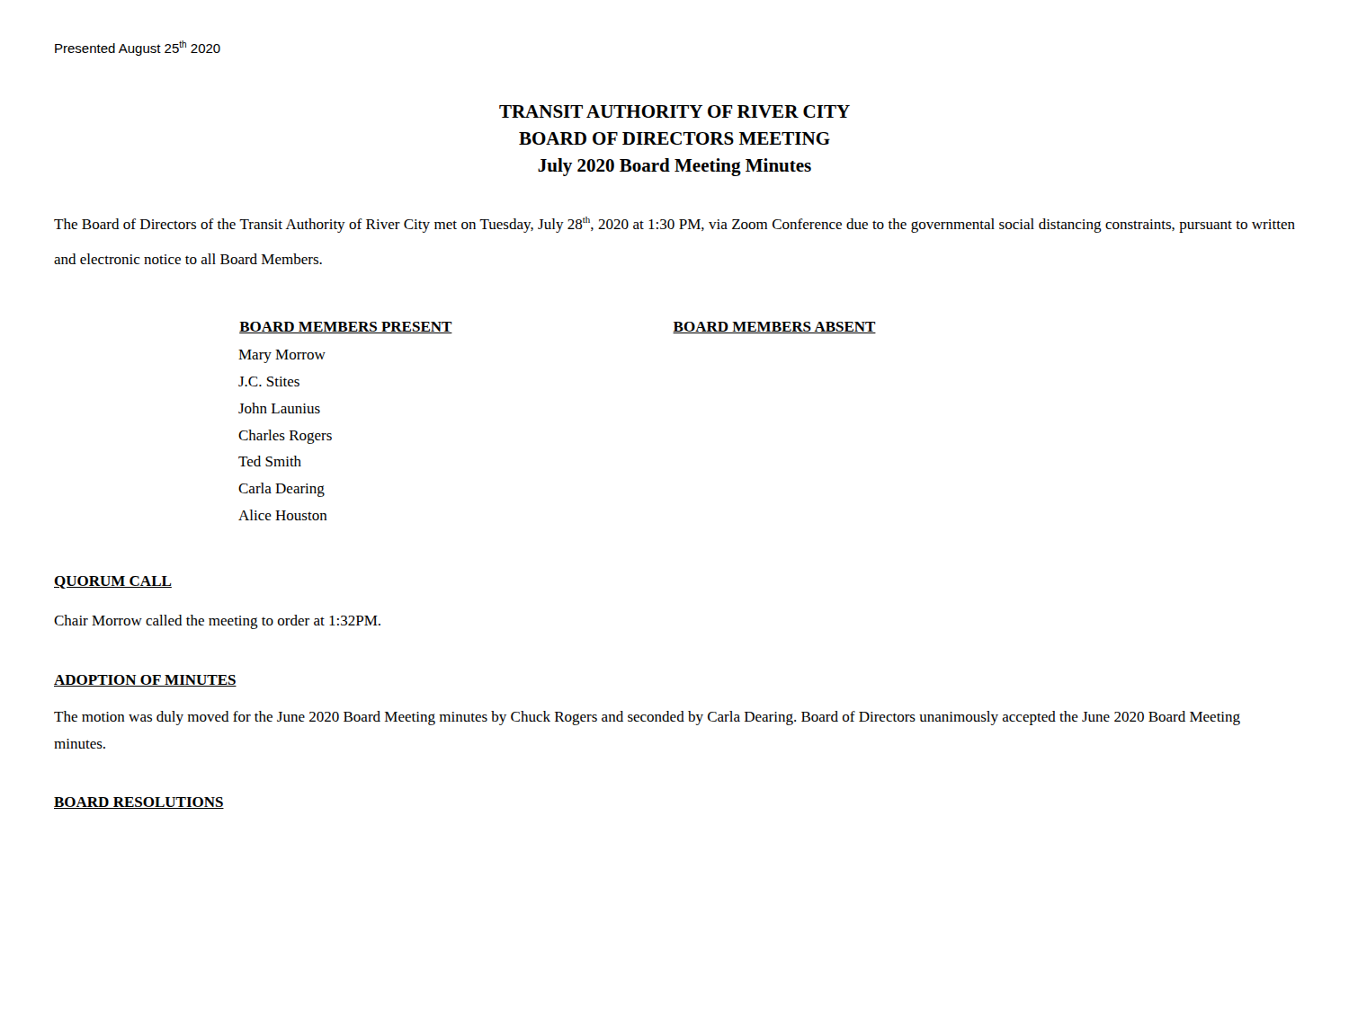Presented August 25th 2020
TRANSIT AUTHORITY OF RIVER CITY BOARD OF DIRECTORS MEETING July 2020 Board Meeting Minutes
The Board of Directors of the Transit Authority of River City met on Tuesday, July 28th, 2020 at 1:30 PM, via Zoom Conference due to the governmental social distancing constraints, pursuant to written and electronic notice to all Board Members.
| BOARD MEMBERS PRESENT | BOARD MEMBERS ABSENT |
| --- | --- |
| Mary Morrow J.C. Stites John Launius Charles Rogers Ted Smith Carla Dearing Alice Houston | |
QUORUM CALL
Chair Morrow called the meeting to order at 1:32PM.
ADOPTION OF MINUTES
The motion was duly moved for the June 2020 Board Meeting minutes by Chuck Rogers and seconded by Carla Dearing. Board of Directors unanimously accepted the June 2020 Board Meeting minutes.
BOARD RESOLUTIONS